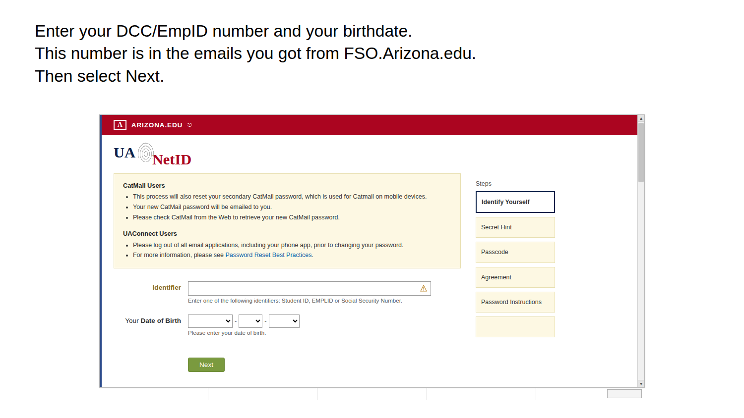Enter your DCC/EmpID number and your birthdate.
This number is in the emails you got from FSO.Arizona.edu.
Then select Next.
A ARIZONA.EDU ⎋
UA NetID
CatMail Users
This process will also reset your secondary CatMail password, which is used for Catmail on mobile devices.
Your new CatMail password will be emailed to you.
Please check CatMail from the Web to retrieve your new CatMail password.
UAConnect Users
Please log out of all email applications, including your phone app, prior to changing your password.
For more information, please see Password Reset Best Practices.
Identifier
Enter one of the following identifiers: Student ID, EMPLID or Social Security Number.
Your Date of Birth
- -
Please enter your date of birth.
Next
Steps
Identify Yourself
Secret Hint
Passcode
Agreement
Password Instructions
▲
▼